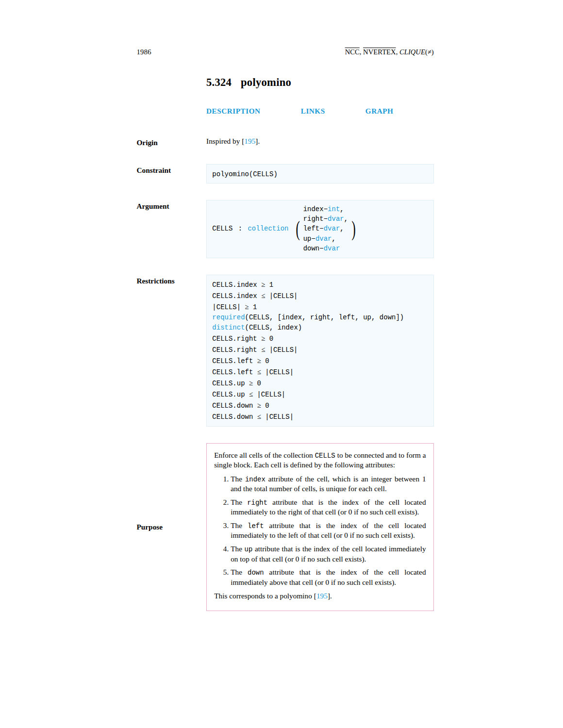1986
NCC, NVERTEX, CLIQUE(≠)
5.324polyomino
DESCRIPTION LINKS GRAPH
Origin
Inspired by [195].
Constraint
polyomino(CELLS)
Argument
CELLS : collection ( index−int,
right−dvar,
left−dvar,
up−dvar,
down−dvar )
Restrictions
CELLS.index ≥ 1
CELLS.index ≤ |CELLS|
|CELLS| ≥ 1
required(CELLS, [index, right, left, up, down])
distinct(CELLS, index)
CELLS.right ≥ 0
CELLS.right ≤ |CELLS|
CELLS.left ≥ 0
CELLS.left ≤ |CELLS|
CELLS.up ≥ 0
CELLS.up ≤ |CELLS|
CELLS.down ≥ 0
CELLS.down ≤ |CELLS|
Purpose
Enforce all cells of the collection CELLS to be connected and to form a single block. Each cell is defined by the following attributes:
The index attribute of the cell, which is an integer between 1 and the total number of cells, is unique for each cell.
The right attribute that is the index of the cell located immediately to the right of that cell (or 0 if no such cell exists).
The left attribute that is the index of the cell located immediately to the left of that cell (or 0 if no such cell exists).
The up attribute that is the index of the cell located immediately on top of that cell (or 0 if no such cell exists).
The down attribute that is the index of the cell located immediately above that cell (or 0 if no such cell exists).
This corresponds to a polyomino [195].